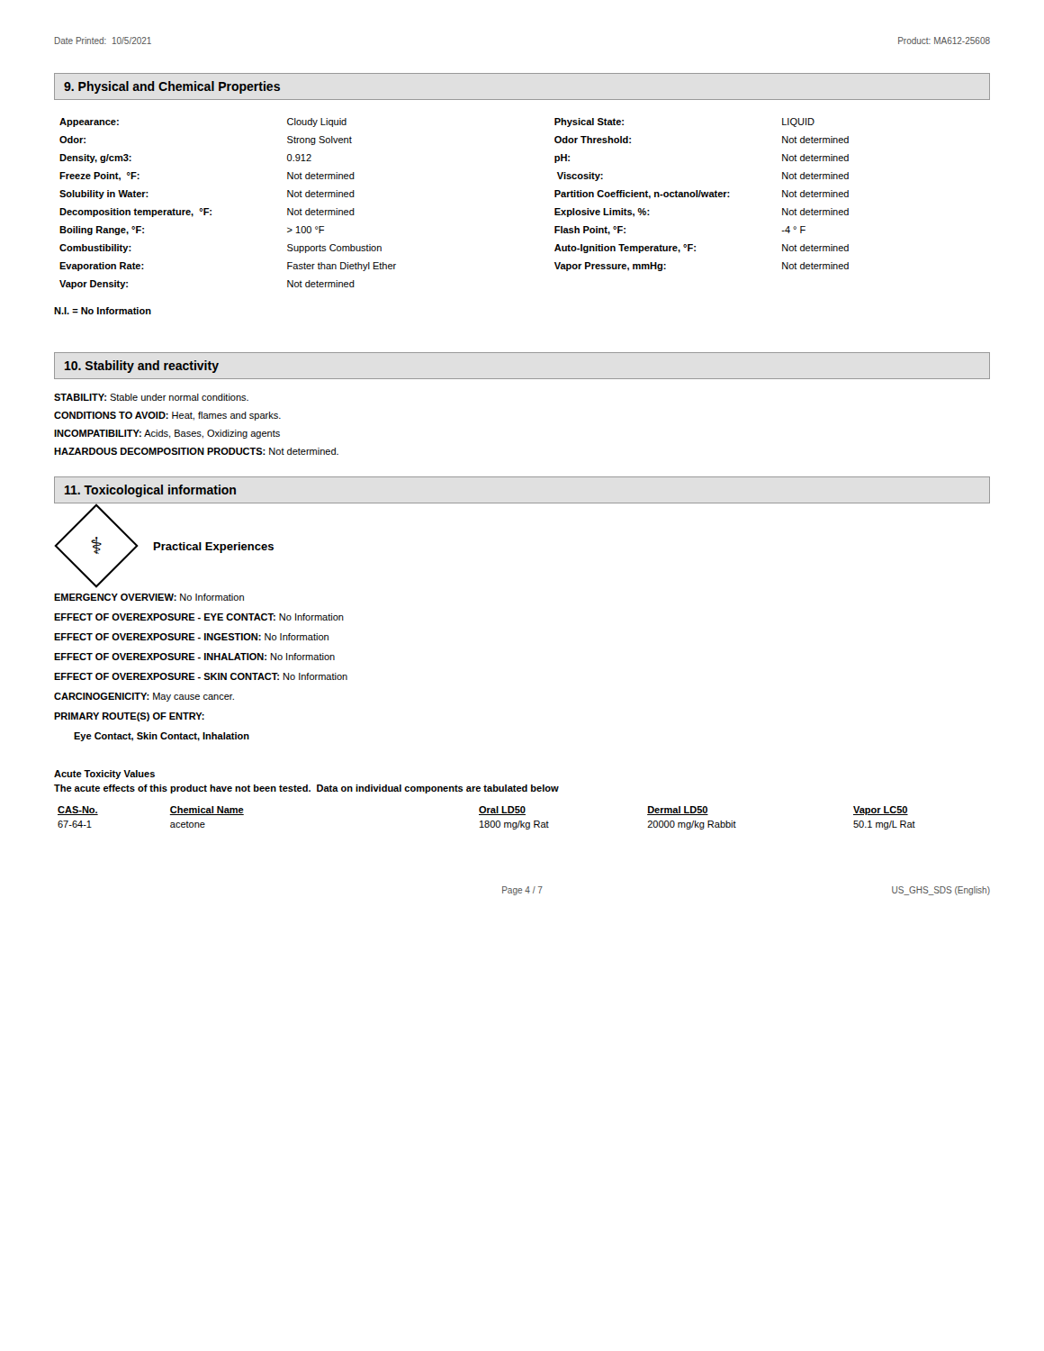Date Printed: 10/5/2021
Product: MA612-25608
9. Physical and Chemical Properties
| Appearance: | Cloudy Liquid | | Physical State: | LIQUID |
| Odor: | Strong Solvent | | Odor Threshold: | Not determined |
| Density, g/cm3: | 0.912 | | pH: | Not determined |
| Freeze Point, °F: | Not determined | | Viscosity: | Not determined |
| Solubility in Water: | Not determined | | Partition Coefficient, n-octanol/water: | Not determined |
| Decomposition temperature, °F: | Not determined | | Explosive Limits, %: | Not determined |
| Boiling Range, °F: | > 100 °F | | Flash Point, °F: | -4 ° F |
| Combustibility: | Supports Combustion | | Auto-Ignition Temperature, °F: | Not determined |
| Evaporation Rate: | Faster than Diethyl Ether | | Vapor Pressure, mmHg: | Not determined |
| Vapor Density: | Not determined | | | |
N.I. = No Information
10. Stability and reactivity
STABILITY: Stable under normal conditions.
CONDITIONS TO AVOID: Heat, flames and sparks.
INCOMPATIBILITY: Acids, Bases, Oxidizing agents
HAZARDOUS DECOMPOSITION PRODUCTS: Not determined.
11. Toxicological information
⚕
Practical Experiences
EMERGENCY OVERVIEW: No Information
EFFECT OF OVEREXPOSURE - EYE CONTACT: No Information
EFFECT OF OVEREXPOSURE - INGESTION: No Information
EFFECT OF OVEREXPOSURE - INHALATION: No Information
EFFECT OF OVEREXPOSURE - SKIN CONTACT: No Information
CARCINOGENICITY: May cause cancer.
PRIMARY ROUTE(S) OF ENTRY:
Eye Contact, Skin Contact, Inhalation
Acute Toxicity Values
The acute effects of this product have not been tested. Data on individual components are tabulated below
| CAS-No. | Chemical Name | Oral LD50 | Dermal LD50 | Vapor LC50 |
| --- | --- | --- | --- | --- |
| 67-64-1 | acetone | 1800 mg/kg Rat | 20000 mg/kg Rabbit | 50.1 mg/L Rat |
Page 4 / 7
US_GHS_SDS (English)